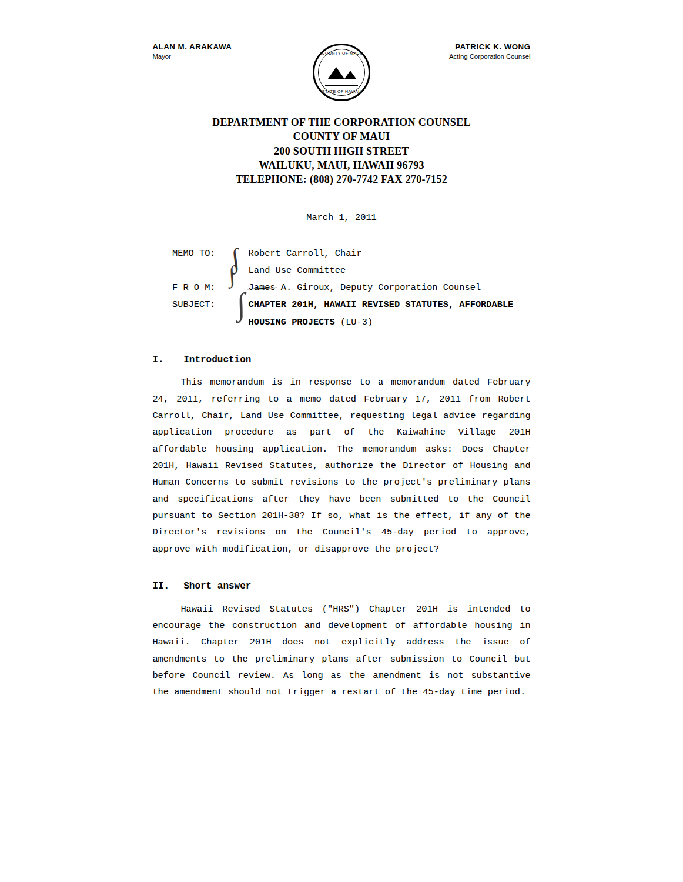ALAN M. ARAKAWA
Mayor
COUNTY OF MAUI
STATE OF HAWAII
PATRICK K. WONG
Acting Corporation Counsel
DEPARTMENT OF THE CORPORATION COUNSEL
COUNTY OF MAUI
200 SOUTH HIGH STREET
WAILUKU, MAUI, HAWAII 96793
TELEPHONE: (808) 270-7742 FAX 270-7152
March 1, 2011
∫
∫
∫
MEMO TO:
Robert Carroll, Chair
Land Use Committee
F R O M:
James A. Giroux, Deputy Corporation Counsel
SUBJECT:
CHAPTER 201H, HAWAII REVISED STATUTES, AFFORDABLE HOUSING PROJECTS (LU-3)
I.
Introduction
This memorandum is in response to a memorandum dated February 24, 2011, referring to a memo dated February 17, 2011 from Robert Carroll, Chair, Land Use Committee, requesting legal advice regarding application procedure as part of the Kaiwahine Village 201H affordable housing application. The memorandum asks: Does Chapter 201H, Hawaii Revised Statutes, authorize the Director of Housing and Human Concerns to submit revisions to the project's preliminary plans and specifications after they have been submitted to the Council pursuant to Section 201H-38? If so, what is the effect, if any of the Director's revisions on the Council's 45-day period to approve, approve with modification, or disapprove the project?
II.
Short answer
Hawaii Revised Statutes ("HRS") Chapter 201H is intended to encourage the construction and development of affordable housing in Hawaii. Chapter 201H does not explicitly address the issue of amendments to the preliminary plans after submission to Council but before Council review. As long as the amendment is not substantive the amendment should not trigger a restart of the 45-day time period.